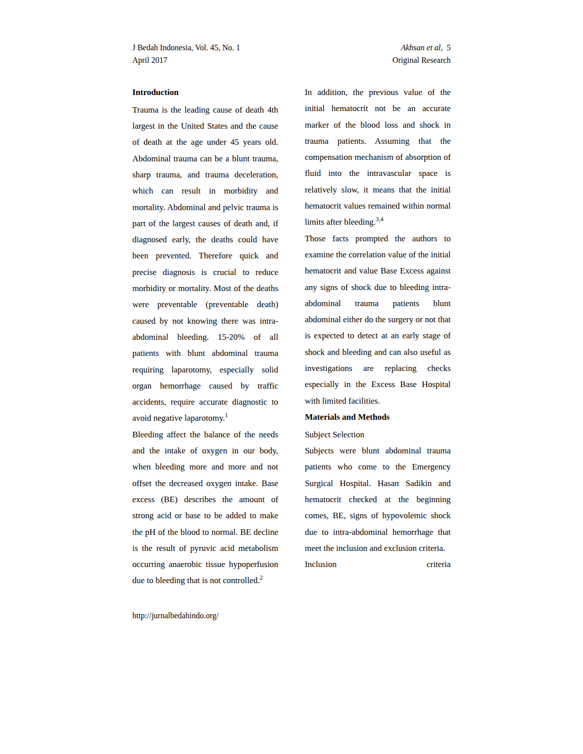J Bedah Indonesia, Vol. 45, No. 1
April 2017
Akhsan et al, 5
Original Research
Introduction
Trauma is the leading cause of death 4th largest in the United States and the cause of death at the age under 45 years old. Abdominal trauma can be a blunt trauma, sharp trauma, and trauma deceleration, which can result in morbidity and mortality. Abdominal and pelvic trauma is part of the largest causes of death and, if diagnosed early, the deaths could have been prevented. Therefore quick and precise diagnosis is crucial to reduce morbidity or mortality. Most of the deaths were preventable (preventable death) caused by not knowing there was intra-abdominal bleeding. 15-20% of all patients with blunt abdominal trauma requiring laparotomy, especially solid organ hemorrhage caused by traffic accidents, require accurate diagnostic to avoid negative laparotomy.1
Bleeding affect the balance of the needs and the intake of oxygen in our body, when bleeding more and more and not offset the decreased oxygen intake. Base excess (BE) describes the amount of strong acid or base to be added to make the pH of the blood to normal. BE decline is the result of pyruvic acid metabolism occurring anaerobic tissue hypoperfusion due to bleeding that is not controlled.2
In addition, the previous value of the initial hematocrit not be an accurate marker of the blood loss and shock in trauma patients. Assuming that the compensation mechanism of absorption of fluid into the intravascular space is relatively slow, it means that the initial hematocrit values remained within normal limits after bleeding.3,4
Those facts prompted the authors to examine the correlation value of the initial hematocrit and value Base Excess against any signs of shock due to bleeding intra-abdominal trauma patients blunt abdominal either do the surgery or not that is expected to detect at an early stage of shock and bleeding and can also useful as investigations are replacing checks especially in the Excess Base Hospital with limited facilities.
Materials and Methods
Subject Selection
Subjects were blunt abdominal trauma patients who come to the Emergency Surgical Hospital. Hasan Sadikin and hematocrit checked at the beginning comes, BE, signs of hypovolemic shock due to intra-abdominal hemorrhage that meet the inclusion and exclusion criteria.
Inclusion criteria
http://jurnalbedahindo.org/